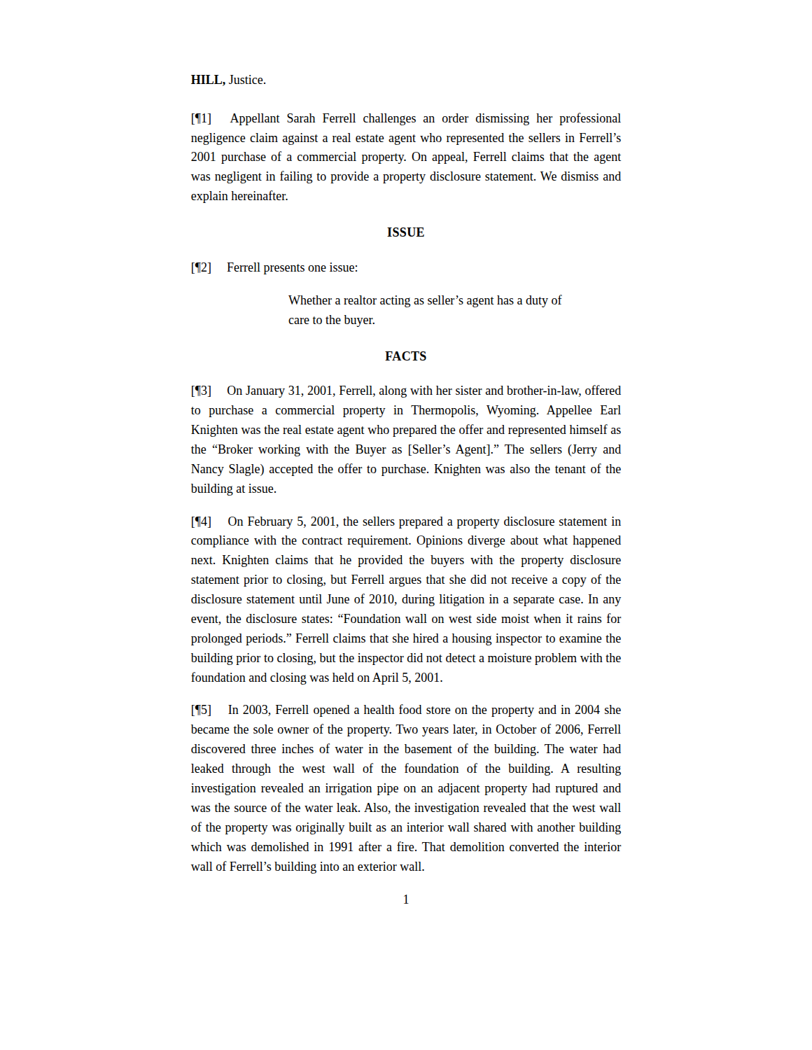HILL, Justice.
[¶1] Appellant Sarah Ferrell challenges an order dismissing her professional negligence claim against a real estate agent who represented the sellers in Ferrell’s 2001 purchase of a commercial property. On appeal, Ferrell claims that the agent was negligent in failing to provide a property disclosure statement. We dismiss and explain hereinafter.
ISSUE
[¶2] Ferrell presents one issue:
Whether a realtor acting as seller’s agent has a duty of care to the buyer.
FACTS
[¶3] On January 31, 2001, Ferrell, along with her sister and brother-in-law, offered to purchase a commercial property in Thermopolis, Wyoming. Appellee Earl Knighten was the real estate agent who prepared the offer and represented himself as the “Broker working with the Buyer as [Seller’s Agent].” The sellers (Jerry and Nancy Slagle) accepted the offer to purchase. Knighten was also the tenant of the building at issue.
[¶4] On February 5, 2001, the sellers prepared a property disclosure statement in compliance with the contract requirement. Opinions diverge about what happened next. Knighten claims that he provided the buyers with the property disclosure statement prior to closing, but Ferrell argues that she did not receive a copy of the disclosure statement until June of 2010, during litigation in a separate case. In any event, the disclosure states: “Foundation wall on west side moist when it rains for prolonged periods.” Ferrell claims that she hired a housing inspector to examine the building prior to closing, but the inspector did not detect a moisture problem with the foundation and closing was held on April 5, 2001.
[¶5] In 2003, Ferrell opened a health food store on the property and in 2004 she became the sole owner of the property. Two years later, in October of 2006, Ferrell discovered three inches of water in the basement of the building. The water had leaked through the west wall of the foundation of the building. A resulting investigation revealed an irrigation pipe on an adjacent property had ruptured and was the source of the water leak. Also, the investigation revealed that the west wall of the property was originally built as an interior wall shared with another building which was demolished in 1991 after a fire. That demolition converted the interior wall of Ferrell’s building into an exterior wall.
1